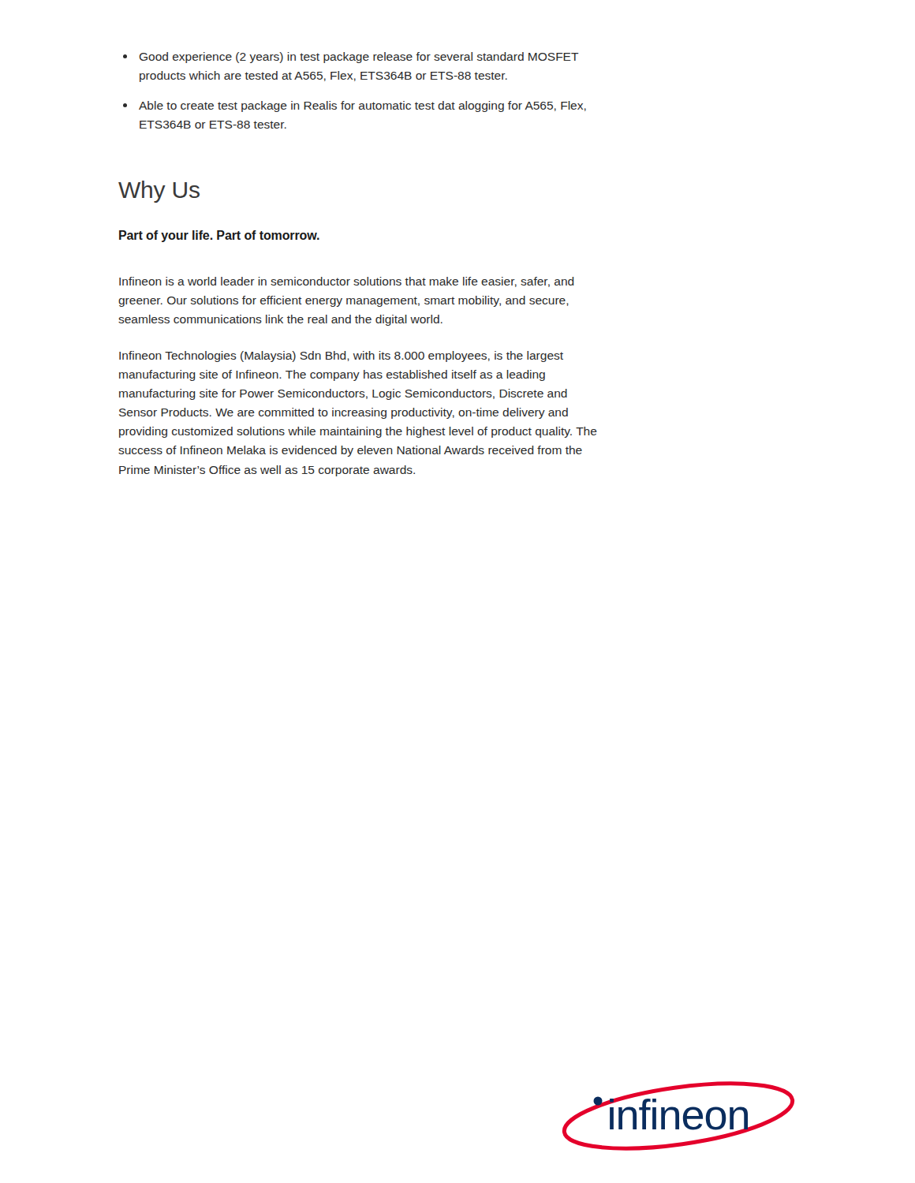Good experience (2 years) in test package release for several standard MOSFET products which are tested at A565, Flex, ETS364B or ETS-88 tester.
Able to create test package in Realis for automatic test dat alogging for A565, Flex, ETS364B or ETS-88 tester.
Why Us
Part of your life. Part of tomorrow.
Infineon is a world leader in semiconductor solutions that make life easier, safer, and greener. Our solutions for efficient energy management, smart mobility, and secure, seamless communications link the real and the digital world.
Infineon Technologies (Malaysia) Sdn Bhd, with its 8.000 employees, is the largest manufacturing site of Infineon. The company has established itself as a leading manufacturing site for Power Semiconductors, Logic Semiconductors, Discrete and Sensor Products. We are committed to increasing productivity, on-time delivery and providing customized solutions while maintaining the highest level of product quality. The success of Infineon Melaka is evidenced by eleven National Awards received from the Prime Minister’s Office as well as 15 corporate awards.
infineon